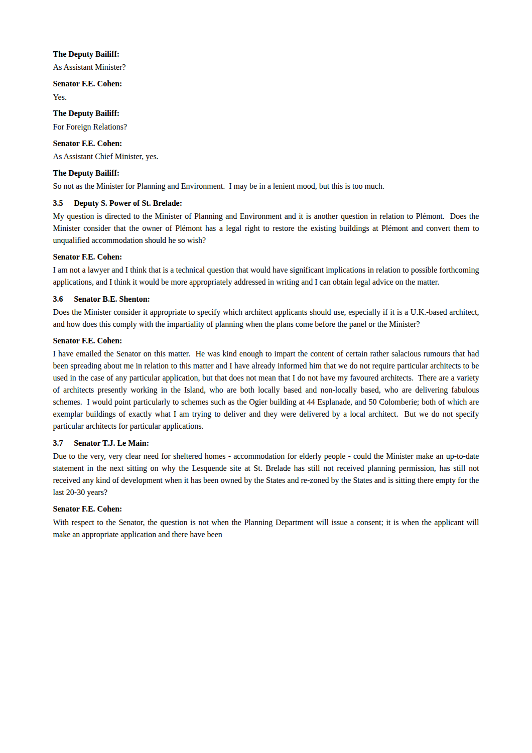The Deputy Bailiff:
As Assistant Minister?
Senator F.E. Cohen:
Yes.
The Deputy Bailiff:
For Foreign Relations?
Senator F.E. Cohen:
As Assistant Chief Minister, yes.
The Deputy Bailiff:
So not as the Minister for Planning and Environment. I may be in a lenient mood, but this is too much.
3.5 Deputy S. Power of St. Brelade:
My question is directed to the Minister of Planning and Environment and it is another question in relation to Plémont. Does the Minister consider that the owner of Plémont has a legal right to restore the existing buildings at Plémont and convert them to unqualified accommodation should he so wish?
Senator F.E. Cohen:
I am not a lawyer and I think that is a technical question that would have significant implications in relation to possible forthcoming applications, and I think it would be more appropriately addressed in writing and I can obtain legal advice on the matter.
3.6 Senator B.E. Shenton:
Does the Minister consider it appropriate to specify which architect applicants should use, especially if it is a U.K.-based architect, and how does this comply with the impartiality of planning when the plans come before the panel or the Minister?
Senator F.E. Cohen:
I have emailed the Senator on this matter. He was kind enough to impart the content of certain rather salacious rumours that had been spreading about me in relation to this matter and I have already informed him that we do not require particular architects to be used in the case of any particular application, but that does not mean that I do not have my favoured architects. There are a variety of architects presently working in the Island, who are both locally based and non-locally based, who are delivering fabulous schemes. I would point particularly to schemes such as the Ogier building at 44 Esplanade, and 50 Colomberie; both of which are exemplar buildings of exactly what I am trying to deliver and they were delivered by a local architect. But we do not specify particular architects for particular applications.
3.7 Senator T.J. Le Main:
Due to the very, very clear need for sheltered homes - accommodation for elderly people - could the Minister make an up-to-date statement in the next sitting on why the Lesquende site at St. Brelade has still not received planning permission, has still not received any kind of development when it has been owned by the States and re-zoned by the States and is sitting there empty for the last 20-30 years?
Senator F.E. Cohen:
With respect to the Senator, the question is not when the Planning Department will issue a consent; it is when the applicant will make an appropriate application and there have been